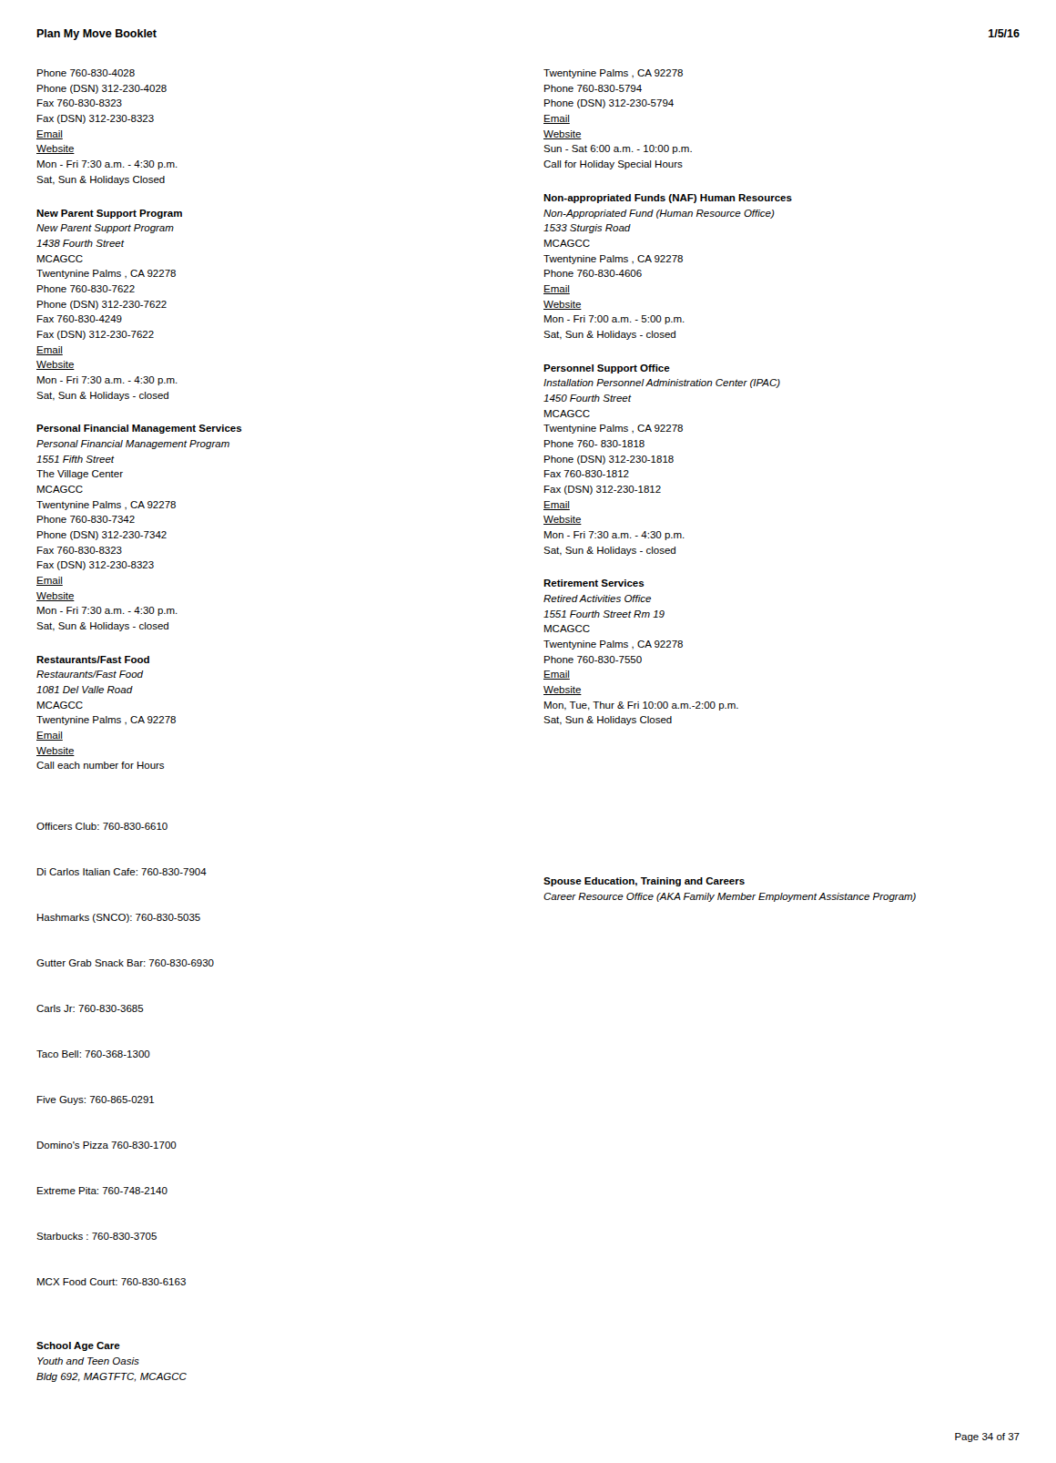Plan My Move Booklet
1/5/16
Phone 760-830-4028
Phone (DSN) 312-230-4028
Fax 760-830-8323
Fax (DSN) 312-230-8323
Email
Website
Mon - Fri 7:30 a.m. - 4:30 p.m.
Sat, Sun & Holidays Closed
New Parent Support Program
New Parent Support Program
1438 Fourth Street
MCAGCC
Twentynine Palms , CA 92278
Phone 760-830-7622
Phone (DSN) 312-230-7622
Fax 760-830-4249
Fax (DSN) 312-230-7622
Email
Website
Mon - Fri 7:30 a.m. - 4:30 p.m.
Sat, Sun & Holidays - closed
Personal Financial Management Services
Personal Financial Management Program
1551 Fifth Street
The Village Center
MCAGCC
Twentynine Palms , CA 92278
Phone 760-830-7342
Phone (DSN) 312-230-7342
Fax 760-830-8323
Fax (DSN) 312-230-8323
Email
Website
Mon - Fri 7:30 a.m. - 4:30 p.m.
Sat, Sun & Holidays - closed
Restaurants/Fast Food
Restaurants/Fast Food
1081 Del Valle Road
MCAGCC
Twentynine Palms , CA 92278
Email
Website
Call each number for Hours
Officers Club: 760-830-6610
Di Carlos Italian Cafe: 760-830-7904
Hashmarks (SNCO): 760-830-5035
Gutter Grab Snack Bar: 760-830-6930
Carls Jr: 760-830-3685
Taco Bell: 760-368-1300
Five Guys: 760-865-0291
Domino's Pizza 760-830-1700
Extreme Pita: 760-748-2140
Starbucks : 760-830-3705
MCX Food Court: 760-830-6163
School Age Care
Youth and Teen Oasis
Bldg 692, MAGTFTC, MCAGCC
Twentynine Palms , CA 92278
Phone 760-830-5794
Phone (DSN) 312-230-5794
Email
Website
Sun - Sat 6:00 a.m. - 10:00 p.m.
Call for Holiday Special Hours
Non-appropriated Funds (NAF) Human Resources
Non-Appropriated Fund (Human Resource Office)
1533 Sturgis Road
MCAGCC
Twentynine Palms , CA 92278
Phone 760-830-4606
Email
Website
Mon - Fri 7:00 a.m. - 5:00 p.m.
Sat, Sun & Holidays - closed
Personnel Support Office
Installation Personnel Administration Center (IPAC)
1450 Fourth Street
MCAGCC
Twentynine Palms , CA 92278
Phone 760- 830-1818
Phone (DSN) 312-230-1818
Fax 760-830-1812
Fax (DSN) 312-230-1812
Email
Website
Mon - Fri 7:30 a.m. - 4:30 p.m.
Sat, Sun & Holidays - closed
Retirement Services
Retired Activities Office
1551 Fourth Street Rm 19
MCAGCC
Twentynine Palms , CA 92278
Phone 760-830-7550
Email
Website
Mon, Tue, Thur & Fri 10:00 a.m.-2:00 p.m.
Sat, Sun & Holidays Closed
Spouse Education, Training and Careers
Career Resource Office (AKA Family Member Employment Assistance Program)
Page 34 of 37